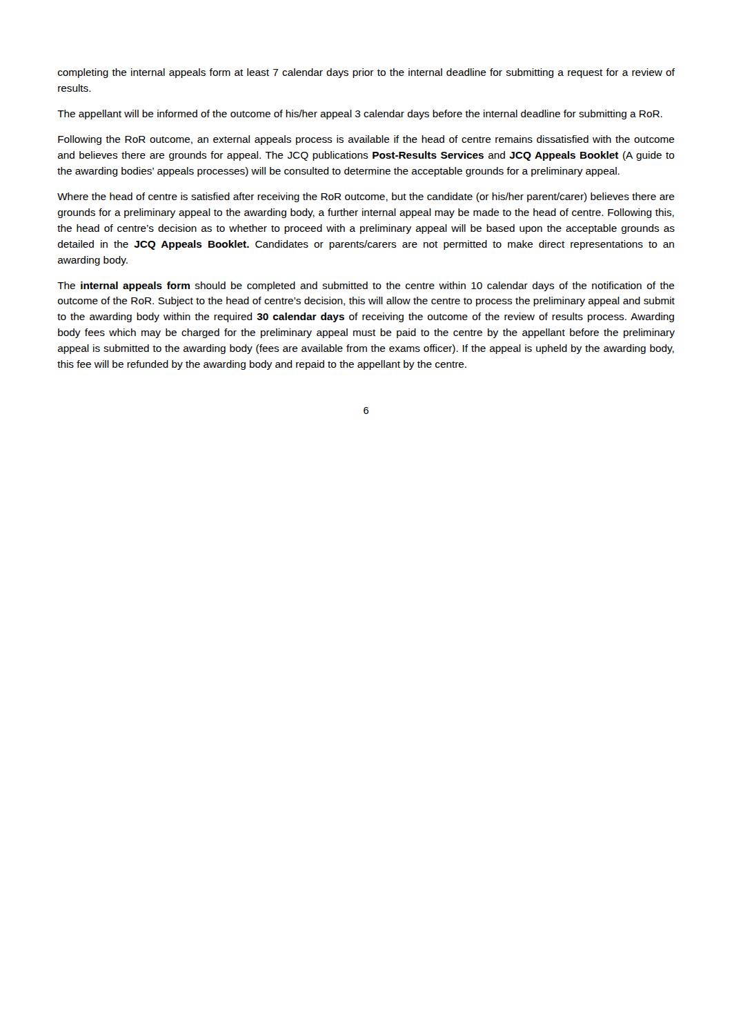completing the internal appeals form at least 7 calendar days prior to the internal deadline for submitting a request for a review of results.
The appellant will be informed of the outcome of his/her appeal 3 calendar days before the internal deadline for submitting a RoR.
Following the RoR outcome, an external appeals process is available if the head of centre remains dissatisfied with the outcome and believes there are grounds for appeal. The JCQ publications Post-Results Services and JCQ Appeals Booklet (A guide to the awarding bodies’ appeals processes) will be consulted to determine the acceptable grounds for a preliminary appeal.
Where the head of centre is satisfied after receiving the RoR outcome, but the candidate (or his/her parent/carer) believes there are grounds for a preliminary appeal to the awarding body, a further internal appeal may be made to the head of centre. Following this, the head of centre’s decision as to whether to proceed with a preliminary appeal will be based upon the acceptable grounds as detailed in the JCQ Appeals Booklet. Candidates or parents/carers are not permitted to make direct representations to an awarding body.
The internal appeals form should be completed and submitted to the centre within 10 calendar days of the notification of the outcome of the RoR. Subject to the head of centre’s decision, this will allow the centre to process the preliminary appeal and submit to the awarding body within the required 30 calendar days of receiving the outcome of the review of results process. Awarding body fees which may be charged for the preliminary appeal must be paid to the centre by the appellant before the preliminary appeal is submitted to the awarding body (fees are available from the exams officer). If the appeal is upheld by the awarding body, this fee will be refunded by the awarding body and repaid to the appellant by the centre.
6